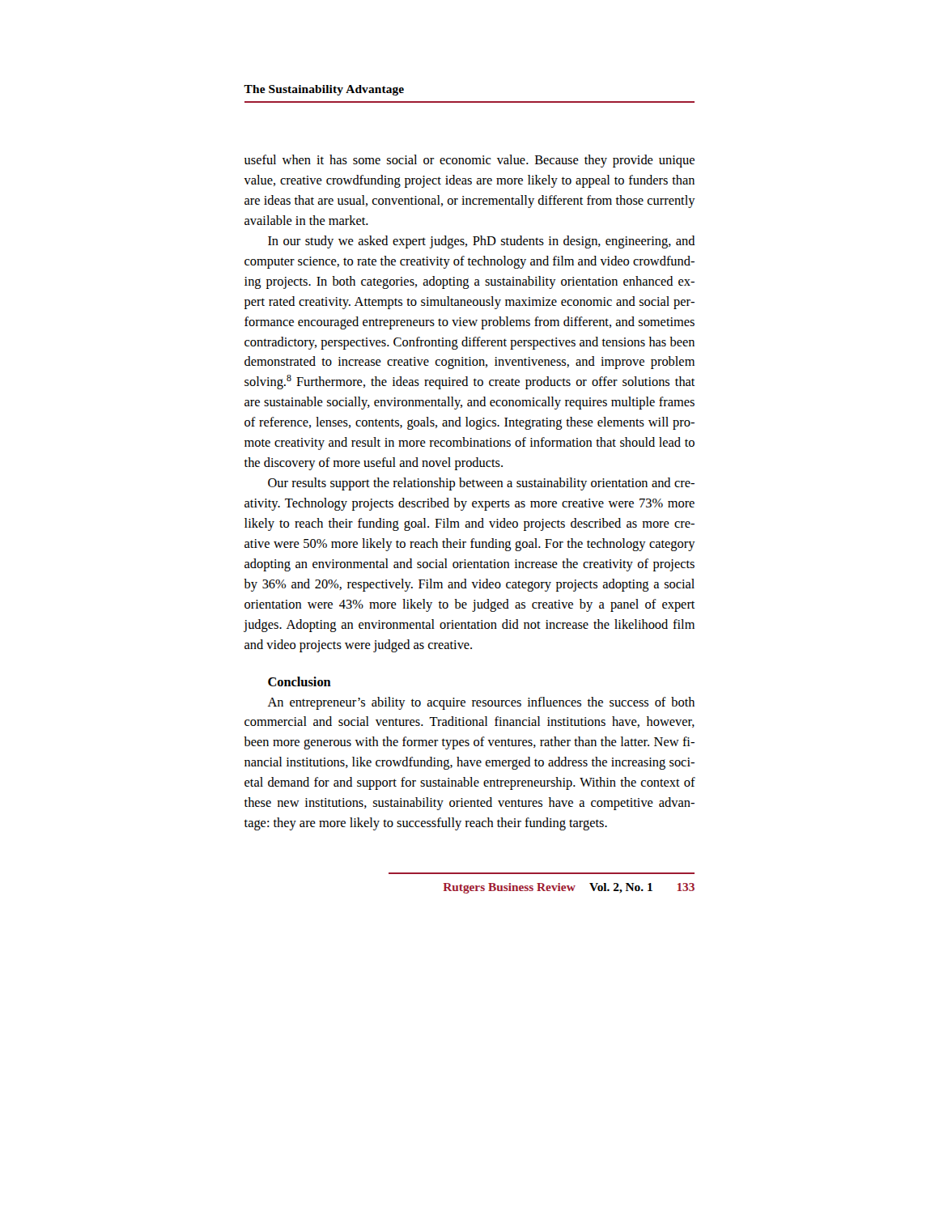The Sustainability Advantage
useful when it has some social or economic value. Because they provide unique value, creative crowdfunding project ideas are more likely to appeal to funders than are ideas that are usual, conventional, or incrementally different from those currently available in the market.
In our study we asked expert judges, PhD students in design, engineering, and computer science, to rate the creativity of technology and film and video crowdfunding projects. In both categories, adopting a sustainability orientation enhanced expert rated creativity. Attempts to simultaneously maximize economic and social performance encouraged entrepreneurs to view problems from different, and sometimes contradictory, perspectives. Confronting different perspectives and tensions has been demonstrated to increase creative cognition, inventiveness, and improve problem solving.8 Furthermore, the ideas required to create products or offer solutions that are sustainable socially, environmentally, and economically requires multiple frames of reference, lenses, contents, goals, and logics. Integrating these elements will promote creativity and result in more recombinations of information that should lead to the discovery of more useful and novel products.
Our results support the relationship between a sustainability orientation and creativity. Technology projects described by experts as more creative were 73% more likely to reach their funding goal. Film and video projects described as more creative were 50% more likely to reach their funding goal. For the technology category adopting an environmental and social orientation increase the creativity of projects by 36% and 20%, respectively. Film and video category projects adopting a social orientation were 43% more likely to be judged as creative by a panel of expert judges. Adopting an environmental orientation did not increase the likelihood film and video projects were judged as creative.
Conclusion
An entrepreneur’s ability to acquire resources influences the success of both commercial and social ventures. Traditional financial institutions have, however, been more generous with the former types of ventures, rather than the latter. New financial institutions, like crowdfunding, have emerged to address the increasing societal demand for and support for sustainable entrepreneurship. Within the context of these new institutions, sustainability oriented ventures have a competitive advantage: they are more likely to successfully reach their funding targets.
Rutgers Business Review Vol. 2, No. 1133